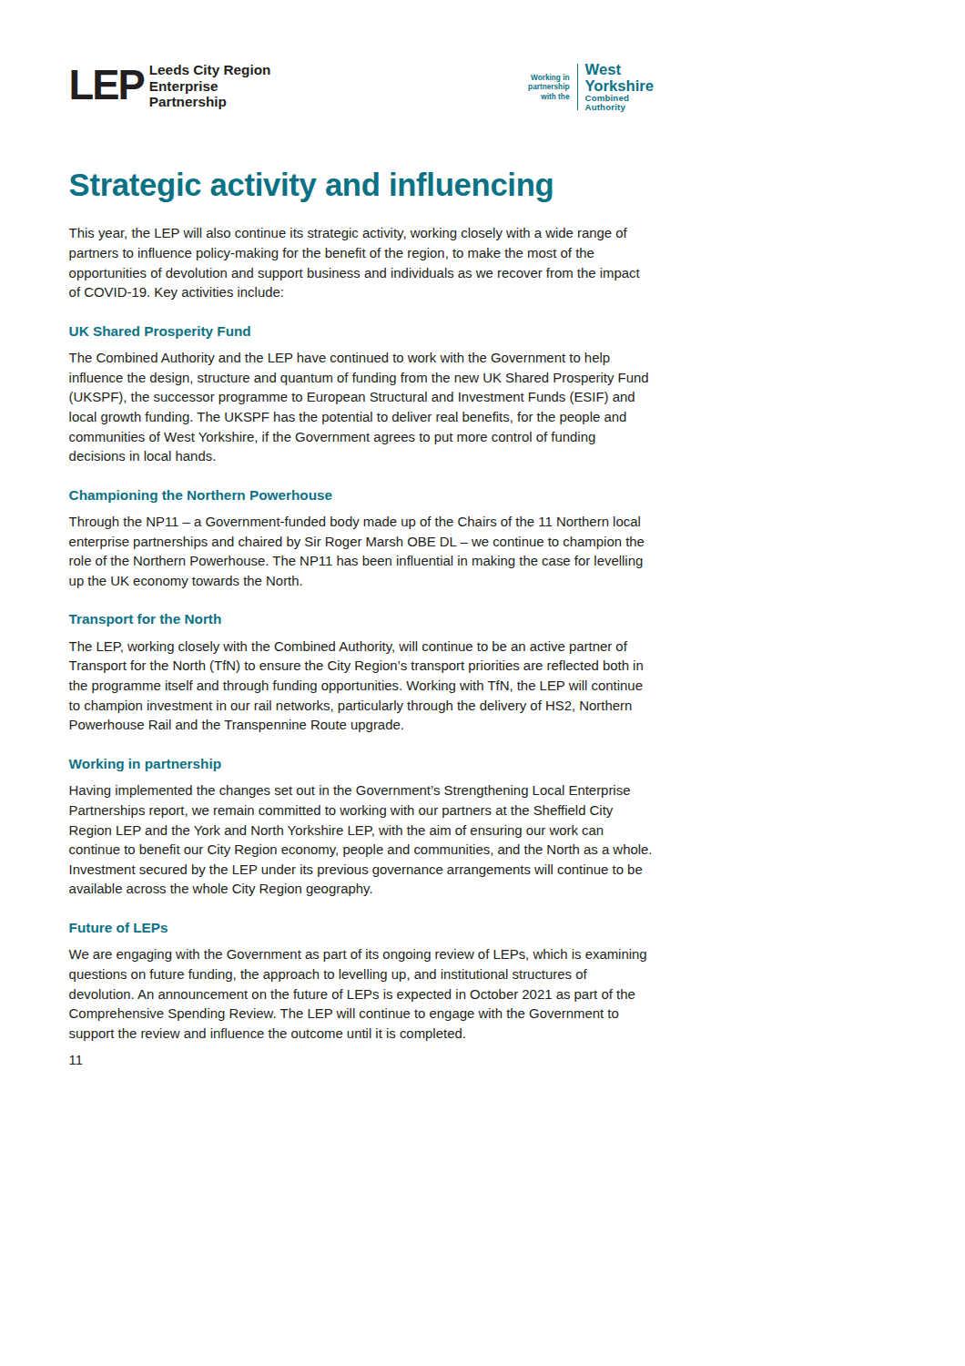LEP
Leeds City Region
Enterprise
Partnership
Working in
partnership
with the
West
YorkshireCombined
Authority
Strategic activity and influencing
This year, the LEP will also continue its strategic activity, working closely with a wide range of partners to influence policy-making for the benefit of the region, to make the most of the opportunities of devolution and support business and individuals as we recover from the impact of COVID-19. Key activities include:
UK Shared Prosperity Fund
The Combined Authority and the LEP have continued to work with the Government to help influence the design, structure and quantum of funding from the new UK Shared Prosperity Fund (UKSPF), the successor programme to European Structural and Investment Funds (ESIF) and local growth funding. The UKSPF has the potential to deliver real benefits, for the people and communities of West Yorkshire, if the Government agrees to put more control of funding decisions in local hands.
Championing the Northern Powerhouse
Through the NP11 – a Government-funded body made up of the Chairs of the 11 Northern local enterprise partnerships and chaired by Sir Roger Marsh OBE DL – we continue to champion the role of the Northern Powerhouse. The NP11 has been influential in making the case for levelling up the UK economy towards the North.
Transport for the North
The LEP, working closely with the Combined Authority, will continue to be an active partner of Transport for the North (TfN) to ensure the City Region’s transport priorities are reflected both in the programme itself and through funding opportunities. Working with TfN, the LEP will continue to champion investment in our rail networks, particularly through the delivery of HS2, Northern Powerhouse Rail and the Transpennine Route upgrade.
Working in partnership
Having implemented the changes set out in the Government’s Strengthening Local Enterprise Partnerships report, we remain committed to working with our partners at the Sheffield City Region LEP and the York and North Yorkshire LEP, with the aim of ensuring our work can continue to benefit our City Region economy, people and communities, and the North as a whole. Investment secured by the LEP under its previous governance arrangements will continue to be available across the whole City Region geography.
Future of LEPs
We are engaging with the Government as part of its ongoing review of LEPs, which is examining questions on future funding, the approach to levelling up, and institutional structures of devolution. An announcement on the future of LEPs is expected in October 2021 as part of the Comprehensive Spending Review. The LEP will continue to engage with the Government to support the review and influence the outcome until it is completed.
11